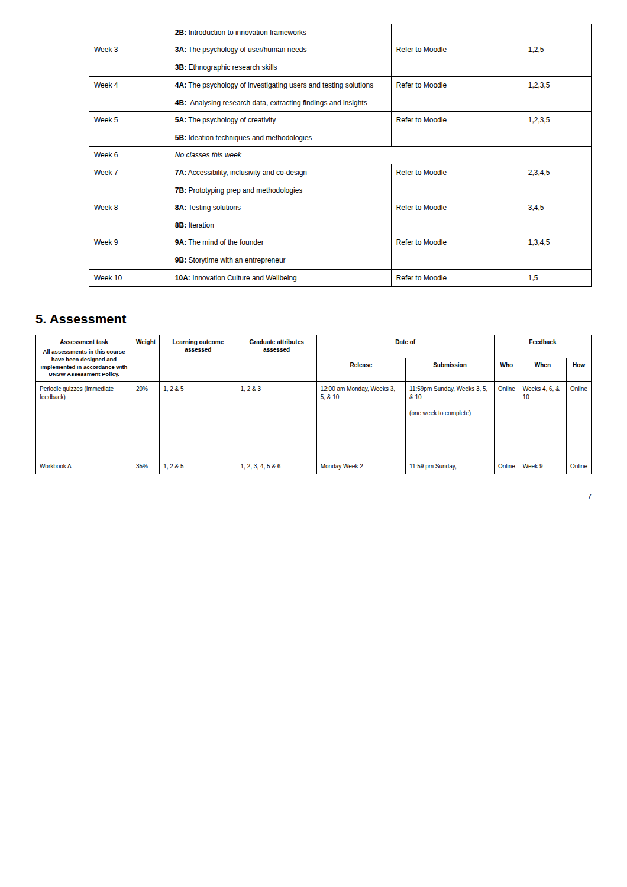| | 2B: Introduction to innovation frameworks | | |
| Week 3 | 3A: The psychology of user/human needs 3B: Ethnographic research skills | Refer to Moodle | 1,2,5 |
| Week 4 | 4A: The psychology of investigating users and testing solutions 4B: Analysing research data, extracting findings and insights | Refer to Moodle | 1,2,3,5 |
| Week 5 | 5A: The psychology of creativity 5B: Ideation techniques and methodologies | Refer to Moodle | 1,2,3,5 |
| Week 6 | No classes this week |
| Week 7 | 7A: Accessibility, inclusivity and co-design 7B: Prototyping prep and methodologies | Refer to Moodle | 2,3,4,5 |
| Week 8 | 8A: Testing solutions 8B: Iteration | Refer to Moodle | 3,4,5 |
| Week 9 | 9A: The mind of the founder 9B: Storytime with an entrepreneur | Refer to Moodle | 1,3,4,5 |
| Week 10 | 10A: Innovation Culture and Wellbeing | Refer to Moodle | 1,5 |
5. Assessment
| Assessment task All assessments in this course have been designed and implemented in accordance with UNSW Assessment Policy. | Weight | Learning outcome assessed | Graduate attributes assessed | Date of | Feedback |
| --- | --- | --- | --- | --- | --- |
| Release | Submission | Who | When | How |
| Periodic quizzes (immediate feedback) | 20% | 1, 2 & 5 | 1, 2 & 3 | 12:00 am Monday, Weeks 3, 5, & 10 | 11:59pm Sunday, Weeks 3, 5, & 10 (one week to complete) | Online | Weeks 4, 6, & 10 | Online |
| Workbook A | 35% | 1, 2 & 5 | 1, 2, 3, 4, 5 & 6 | Monday Week 2 | 11:59 pm Sunday, | Online | Week 9 | Online |
7